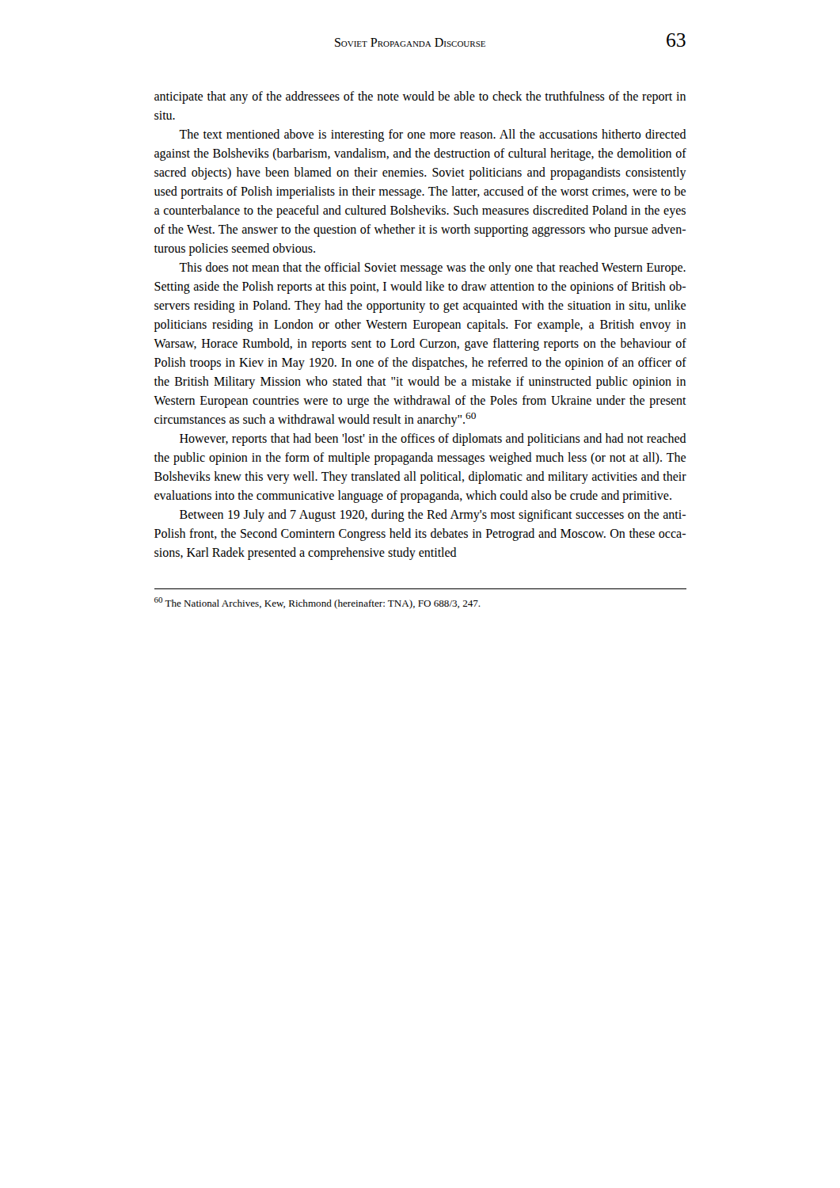Soviet Propaganda Discourse 63
anticipate that any of the addressees of the note would be able to check the truthfulness of the report in situ.
The text mentioned above is interesting for one more reason. All the accusations hitherto directed against the Bolsheviks (barbarism, vandalism, and the destruction of cultural heritage, the demolition of sacred objects) have been blamed on their enemies. Soviet politicians and propagandists consistently used portraits of Polish imperialists in their message. The latter, accused of the worst crimes, were to be a counterbalance to the peaceful and cultured Bolsheviks. Such measures discredited Poland in the eyes of the West. The answer to the question of whether it is worth supporting aggressors who pursue adventurous policies seemed obvious.
This does not mean that the official Soviet message was the only one that reached Western Europe. Setting aside the Polish reports at this point, I would like to draw attention to the opinions of British observers residing in Poland. They had the opportunity to get acquainted with the situation in situ, unlike politicians residing in London or other Western European capitals. For example, a British envoy in Warsaw, Horace Rumbold, in reports sent to Lord Curzon, gave flattering reports on the behaviour of Polish troops in Kiev in May 1920. In one of the dispatches, he referred to the opinion of an officer of the British Military Mission who stated that "it would be a mistake if uninstructed public opinion in Western European countries were to urge the withdrawal of the Poles from Ukraine under the present circumstances as such a withdrawal would result in anarchy".60
However, reports that had been 'lost' in the offices of diplomats and politicians and had not reached the public opinion in the form of multiple propaganda messages weighed much less (or not at all). The Bolsheviks knew this very well. They translated all political, diplomatic and military activities and their evaluations into the communicative language of propaganda, which could also be crude and primitive.
Between 19 July and 7 August 1920, during the Red Army's most significant successes on the anti-Polish front, the Second Comintern Congress held its debates in Petrograd and Moscow. On these occasions, Karl Radek presented a comprehensive study entitled
60 The National Archives, Kew, Richmond (hereinafter: TNA), FO 688/3, 247.